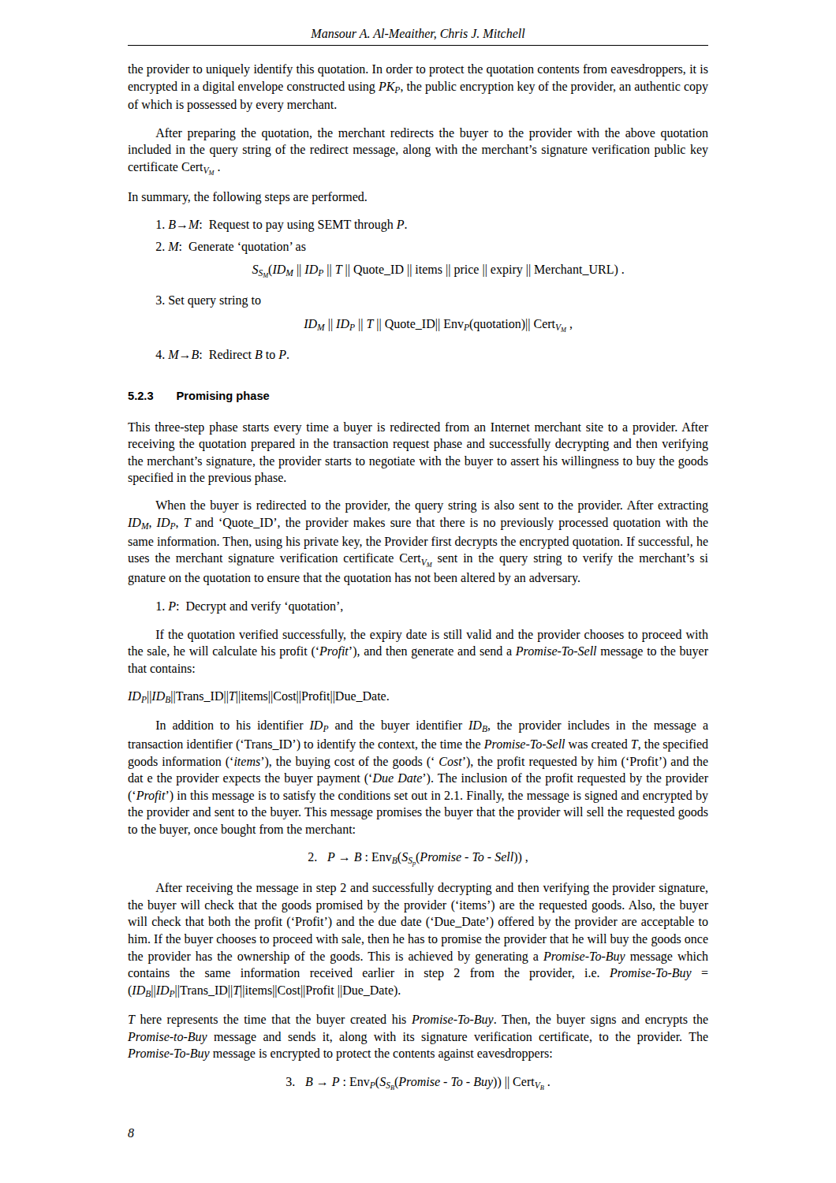Mansour A. Al-Meaither, Chris J. Mitchell
the provider to uniquely identify this quotation. In order to protect the quotation contents from eavesdroppers, it is encrypted in a digital envelope constructed using PKP, the public encryption key of the provider, an authentic copy of which is possessed by every merchant.
After preparing the quotation, the merchant redirects the buyer to the provider with the above quotation included in the query string of the redirect message, along with the merchant’s signature verification public key certificate Cert VM .
In summary, the following steps are performed.
B→M: Request to pay using SEMT through P.
M: Generate ‘quotation’ as
SSM(IDM || IDP || T || Quote_ID || items || price || expiry || Merchant_URL) .
Set query string to
IDM || IDP || T || Quote_ID|| EnvP(quotation)|| Cert VM ,
M→B: Redirect B to P.
5.2.3 Promising phase
This three-step phase starts every time a buyer is redirected from an Internet merchant site to a provider. After receiving the quotation prepared in the transaction request phase and successfully decrypting and then verifying the merchant’s signature, the provider starts to negotiate with the buyer to assert his willingness to buy the goods specified in the previous phase.
When the buyer is redirected to the provider, the query string is also sent to the provider. After extracting IDM, IDP, T and ‘Quote_ID’, the provider makes sure that there is no previously processed quotation with the same information. Then, using his private key, the Provider first decrypts the encrypted quotation. If successful, he uses the merchant signature verification certificate Cert VM sent in the query string to verify the merchant’s si gnature on the quotation to ensure that the quotation has not been altered by an adversary.
P: Decrypt and verify ‘quotation’,
If the quotation verified successfully, the expiry date is still valid and the provider chooses to proceed with the sale, he will calculate his profit (‘Profit’), and then generate and send a Promise-To-Sell message to the buyer that contains:
IDP||IDB||Trans_ID||T||items||Cost||Profit||Due_Date.
In addition to his identifier IDP and the buyer identifier IDB, the provider includes in the message a transaction identifier (‘Trans_ID’) to identify the context, the time the Promise-To-Sell was created T, the specified goods information (‘items’), the buying cost of the goods (‘ Cost’), the profit requested by him (‘Profit’) and the dat e the provider expects the buyer payment (‘Due Date’). The inclusion of the profit requested by the provider (‘Profit’) in this message is to satisfy the conditions set out in 2.1. Finally, the message is signed and encrypted by the provider and sent to the buyer. This message promises the buyer that the provider will sell the requested goods to the buyer, once bought from the merchant:
2. P → B : EnvB(SSp(Promise - To - Sell)) ,
After receiving the message in step 2 and successfully decrypting and then verifying the provider signature, the buyer will check that the goods promised by the provider (‘items’) are the requested goods. Also, the buyer will check that both the profit (‘Profit’) and the due date (‘Due_Date’) offered by the provider are acceptable to him. If the buyer chooses to proceed with sale, then he has to promise the provider that he will buy the goods once the provider has the ownership of the goods. This is achieved by generating a Promise-To-Buy message which contains the same information received earlier in step 2 from the provider, i.e. Promise-To-Buy = (IDB||IDP||Trans_ID||T||items||Cost||Profit ||Due_Date).
T here represents the time that the buyer created his Promise-To-Buy. Then, the buyer signs and encrypts the Promise-to-Buy message and sends it, along with its signature verification certificate, to the provider. The Promise-To-Buy message is encrypted to protect the contents against eavesdroppers:
3. B → P : EnvP(SSB(Promise - To - Buy)) || Cert VB .
8